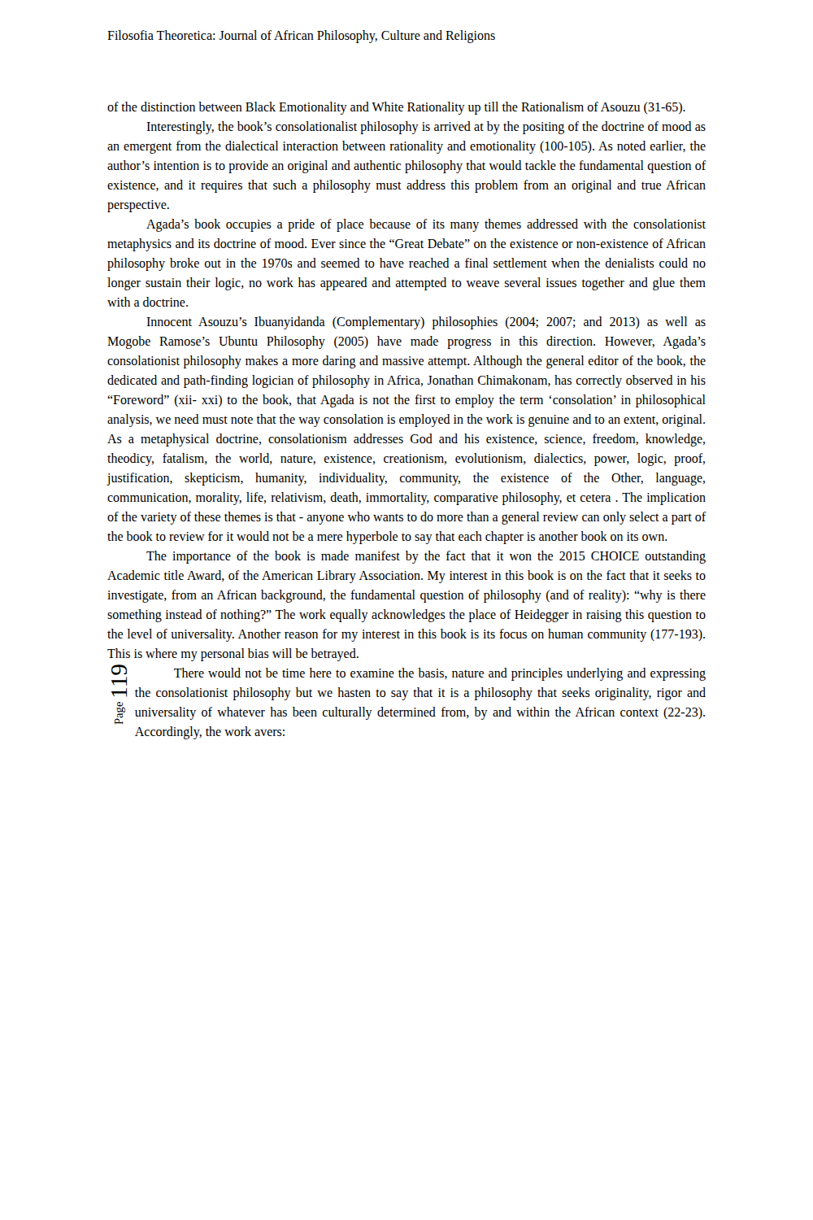Filosofia Theoretica: Journal of African Philosophy, Culture and Religions
of the distinction between Black Emotionality and White Rationality up till the Rationalism of Asouzu (31-65).
Interestingly, the book’s consolationalist philosophy is arrived at by the positing of the doctrine of mood as an emergent from the dialectical interaction between rationality and emotionality (100-105). As noted earlier, the author’s intention is to provide an original and authentic philosophy that would tackle the fundamental question of existence, and it requires that such a philosophy must address this problem from an original and true African perspective.
Agada’s book occupies a pride of place because of its many themes addressed with the consolationist metaphysics and its doctrine of mood. Ever since the “Great Debate” on the existence or non-existence of African philosophy broke out in the 1970s and seemed to have reached a final settlement when the denialists could no longer sustain their logic, no work has appeared and attempted to weave several issues together and glue them with a doctrine.
Innocent Asouzu’s Ibuanyidanda (Complementary) philosophies (2004; 2007; and 2013) as well as Mogobe Ramose’s Ubuntu Philosophy (2005) have made progress in this direction. However, Agada’s consolationist philosophy makes a more daring and massive attempt. Although the general editor of the book, the dedicated and path-finding logician of philosophy in Africa, Jonathan Chimakonam, has correctly observed in his “Foreword” (xii- xxi) to the book, that Agada is not the first to employ the term ‘consolation’ in philosophical analysis, we need must note that the way consolation is employed in the work is genuine and to an extent, original. As a metaphysical doctrine, consolationism addresses God and his existence, science, freedom, knowledge, theodicy, fatalism, the world, nature, existence, creationism, evolutionism, dialectics, power, logic, proof, justification, skepticism, humanity, individuality, community, the existence of the Other, language, communication, morality, life, relativism, death, immortality, comparative philosophy, et cetera . The implication of the variety of these themes is that - anyone who wants to do more than a general review can only select a part of the book to review for it would not be a mere hyperbole to say that each chapter is another book on its own.
The importance of the book is made manifest by the fact that it won the 2015 CHOICE outstanding Academic title Award, of the American Library Association. My interest in this book is on the fact that it seeks to investigate, from an African background, the fundamental question of philosophy (and of reality): “why is there something instead of nothing?” The work equally acknowledges the place of Heidegger in raising this question to the level of universality. Another reason for my interest in this book is its focus on human community (177-193). This is where my personal bias will be betrayed.
Page 119
There would not be time here to examine the basis, nature and principles underlying and expressing the consolationist philosophy but we hasten to say that it is a philosophy that seeks originality, rigor and universality of whatever has been culturally determined from, by and within the African context (22-23). Accordingly, the work avers: